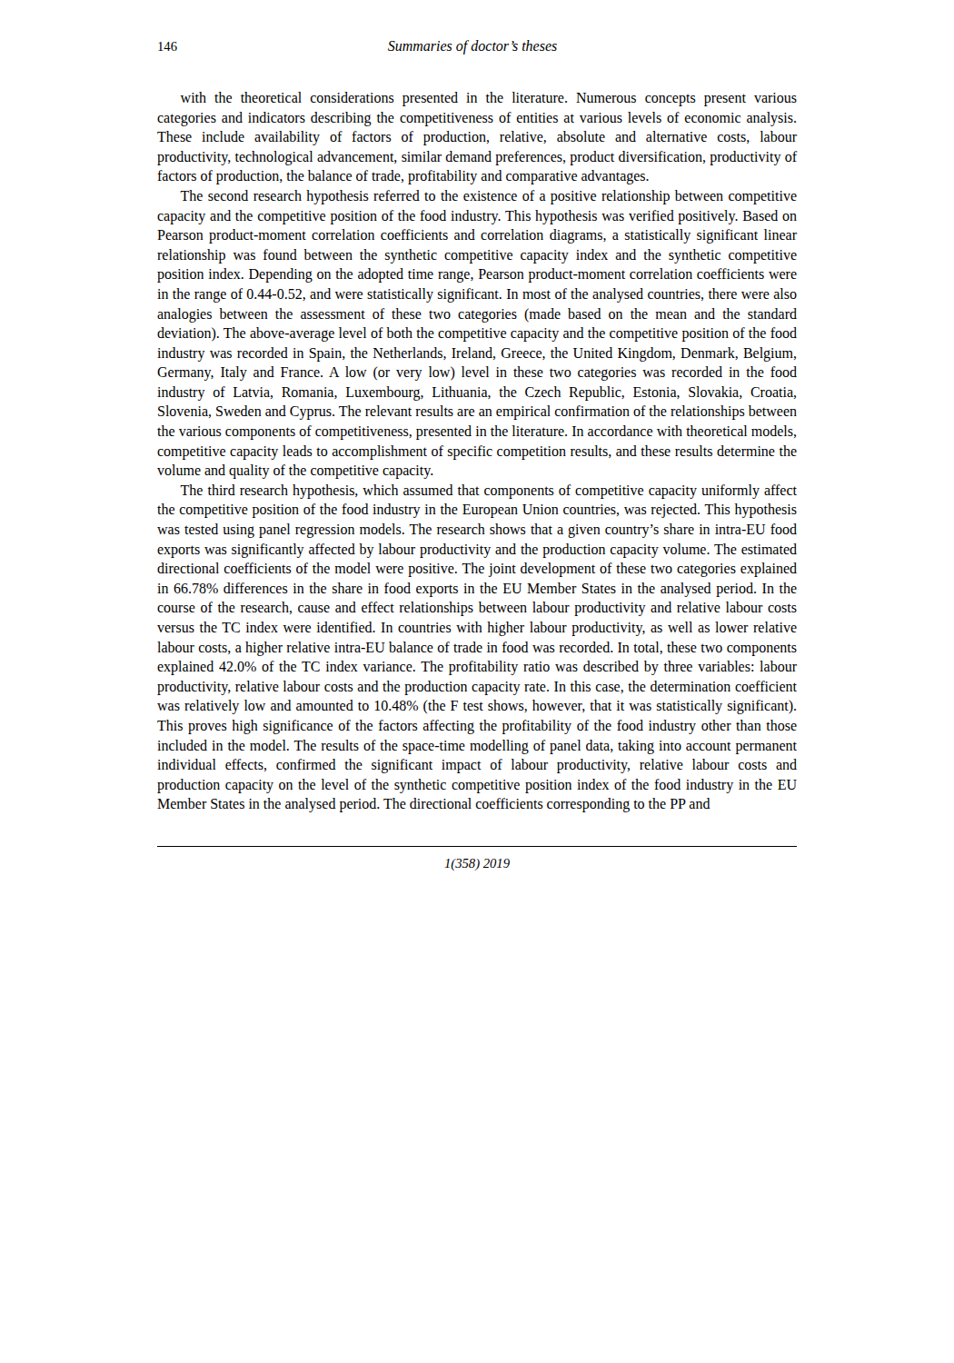146 Summaries of doctor’s theses
with the theoretical considerations presented in the literature. Numerous concepts present various categories and indicators describing the competitiveness of entities at various levels of economic analysis. These include availability of factors of production, relative, absolute and alternative costs, labour productivity, technological advancement, similar demand preferences, product diversification, productivity of factors of production, the balance of trade, profitability and comparative advantages.
The second research hypothesis referred to the existence of a positive relationship between competitive capacity and the competitive position of the food industry. This hypothesis was verified positively. Based on Pearson product-moment correlation coefficients and correlation diagrams, a statistically significant linear relationship was found between the synthetic competitive capacity index and the synthetic competitive position index. Depending on the adopted time range, Pearson product-moment correlation coefficients were in the range of 0.44-0.52, and were statistically significant. In most of the analysed countries, there were also analogies between the assessment of these two categories (made based on the mean and the standard deviation). The above-average level of both the competitive capacity and the competitive position of the food industry was recorded in Spain, the Netherlands, Ireland, Greece, the United Kingdom, Denmark, Belgium, Germany, Italy and France. A low (or very low) level in these two categories was recorded in the food industry of Latvia, Romania, Luxembourg, Lithuania, the Czech Republic, Estonia, Slovakia, Croatia, Slovenia, Sweden and Cyprus. The relevant results are an empirical confirmation of the relationships between the various components of competitiveness, presented in the literature. In accordance with theoretical models, competitive capacity leads to accomplishment of specific competition results, and these results determine the volume and quality of the competitive capacity.
The third research hypothesis, which assumed that components of competitive capacity uniformly affect the competitive position of the food industry in the European Union countries, was rejected. This hypothesis was tested using panel regression models. The research shows that a given country’s share in intra-EU food exports was significantly affected by labour productivity and the production capacity volume. The estimated directional coefficients of the model were positive. The joint development of these two categories explained in 66.78% differences in the share in food exports in the EU Member States in the analysed period. In the course of the research, cause and effect relationships between labour productivity and relative labour costs versus the TC index were identified. In countries with higher labour productivity, as well as lower relative labour costs, a higher relative intra-EU balance of trade in food was recorded. In total, these two components explained 42.0% of the TC index variance. The profitability ratio was described by three variables: labour productivity, relative labour costs and the production capacity rate. In this case, the determination coefficient was relatively low and amounted to 10.48% (the F test shows, however, that it was statistically significant). This proves high significance of the factors affecting the profitability of the food industry other than those included in the model. The results of the space-time modelling of panel data, taking into account permanent individual effects, confirmed the significant impact of labour productivity, relative labour costs and production capacity on the level of the synthetic competitive position index of the food industry in the EU Member States in the analysed period. The directional coefficients corresponding to the PP and
1(358) 2019